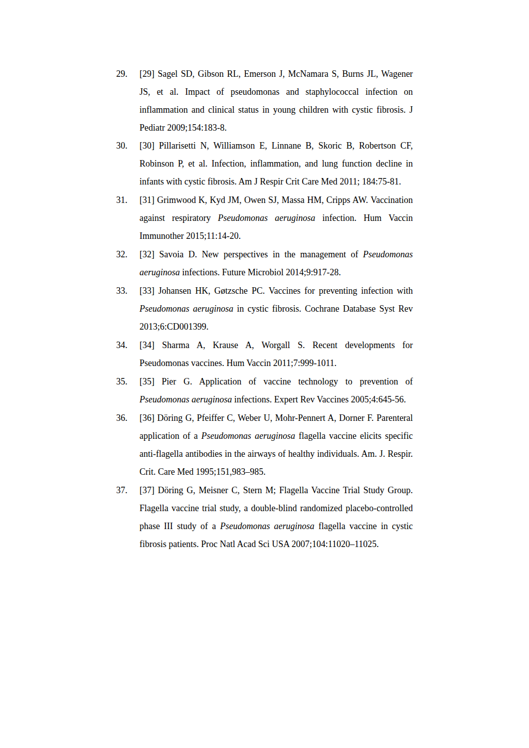29. [29] Sagel SD, Gibson RL, Emerson J, McNamara S, Burns JL, Wagener JS, et al. Impact of pseudomonas and staphylococcal infection on inflammation and clinical status in young children with cystic fibrosis. J Pediatr 2009;154:183-8.
30. [30] Pillarisetti N, Williamson E, Linnane B, Skoric B, Robertson CF, Robinson P, et al. Infection, inflammation, and lung function decline in infants with cystic fibrosis. Am J Respir Crit Care Med 2011; 184:75-81.
31. [31] Grimwood K, Kyd JM, Owen SJ, Massa HM, Cripps AW. Vaccination against respiratory Pseudomonas aeruginosa infection. Hum Vaccin Immunother 2015;11:14-20.
32. [32] Savoia D. New perspectives in the management of Pseudomonas aeruginosa infections. Future Microbiol 2014;9:917-28.
33. [33] Johansen HK, Gøtzsche PC. Vaccines for preventing infection with Pseudomonas aeruginosa in cystic fibrosis. Cochrane Database Syst Rev 2013;6:CD001399.
34. [34] Sharma A, Krause A, Worgall S. Recent developments for Pseudomonas vaccines. Hum Vaccin 2011;7:999-1011.
35. [35] Pier G. Application of vaccine technology to prevention of Pseudomonas aeruginosa infections. Expert Rev Vaccines 2005;4:645-56.
36. [36] Döring G, Pfeiffer C, Weber U, Mohr-Pennert A, Dorner F. Parenteral application of a Pseudomonas aeruginosa flagella vaccine elicits specific anti-flagella antibodies in the airways of healthy individuals. Am. J. Respir. Crit. Care Med 1995;151,983–985.
37. [37] Döring G, Meisner C, Stern M; Flagella Vaccine Trial Study Group. Flagella vaccine trial study, a double-blind randomized placebo-controlled phase III study of a Pseudomonas aeruginosa flagella vaccine in cystic fibrosis patients. Proc Natl Acad Sci USA 2007;104:11020–11025.